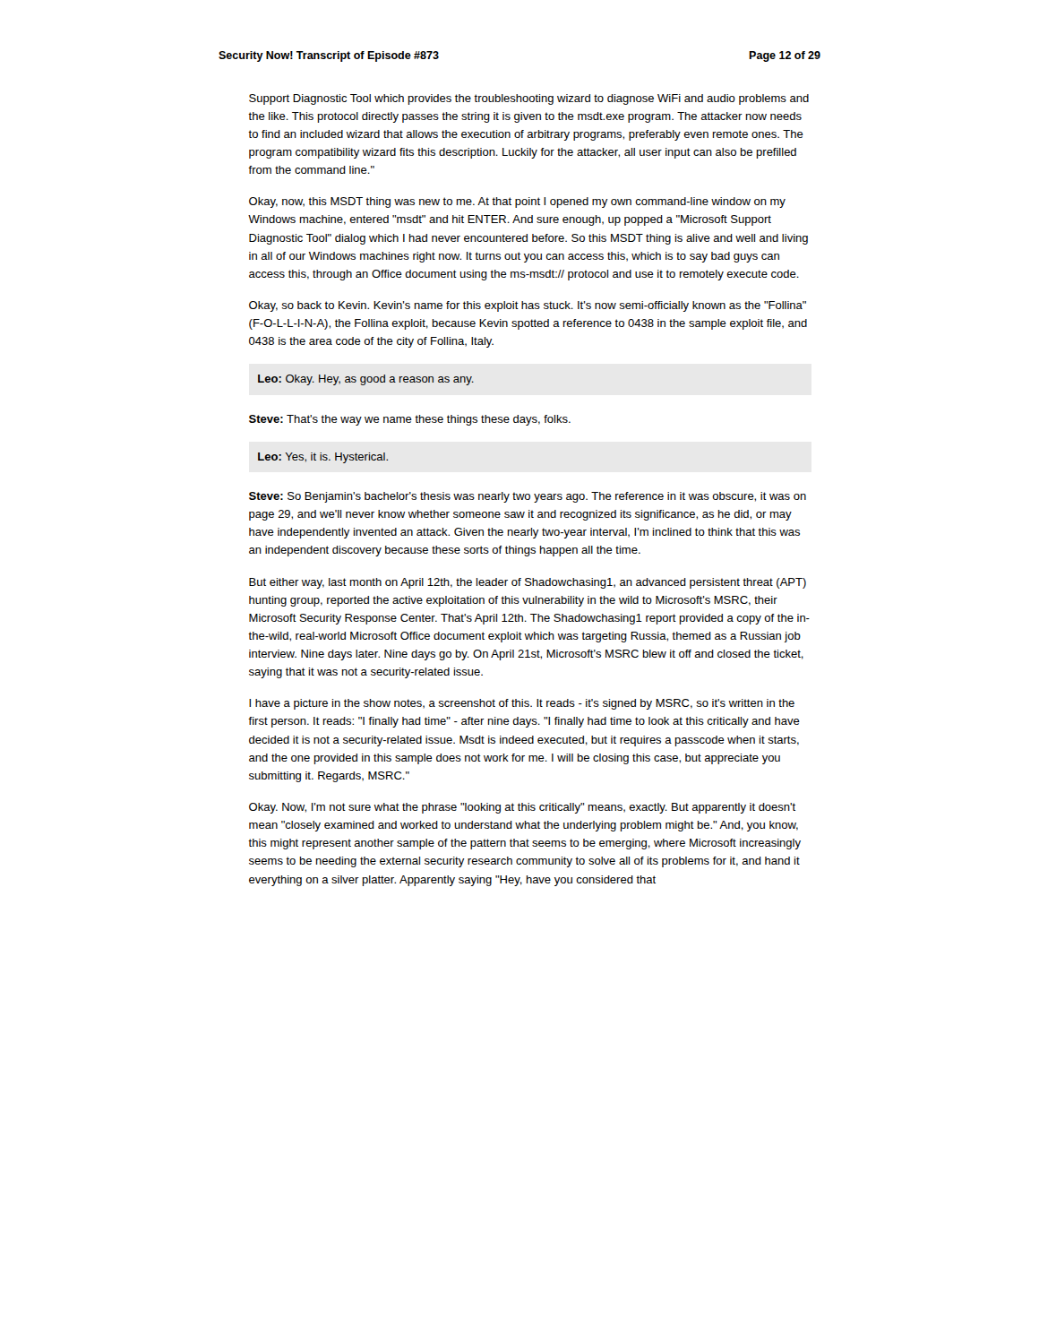Security Now! Transcript of Episode #873 Page 12 of 29
Support Diagnostic Tool which provides the troubleshooting wizard to diagnose WiFi and audio problems and the like. This protocol directly passes the string it is given to the msdt.exe program. The attacker now needs to find an included wizard that allows the execution of arbitrary programs, preferably even remote ones. The program compatibility wizard fits this description. Luckily for the attacker, all user input can also be prefilled from the command line."
Okay, now, this MSDT thing was new to me. At that point I opened my own command-line window on my Windows machine, entered "msdt" and hit ENTER. And sure enough, up popped a "Microsoft Support Diagnostic Tool" dialog which I had never encountered before. So this MSDT thing is alive and well and living in all of our Windows machines right now. It turns out you can access this, which is to say bad guys can access this, through an Office document using the ms-msdt:// protocol and use it to remotely execute code.
Okay, so back to Kevin. Kevin's name for this exploit has stuck. It's now semi-officially known as the "Follina" (F-O-L-L-I-N-A), the Follina exploit, because Kevin spotted a reference to 0438 in the sample exploit file, and 0438 is the area code of the city of Follina, Italy.
Leo: Okay. Hey, as good a reason as any.
Steve: That's the way we name these things these days, folks.
Leo: Yes, it is. Hysterical.
Steve: So Benjamin's bachelor's thesis was nearly two years ago. The reference in it was obscure, it was on page 29, and we'll never know whether someone saw it and recognized its significance, as he did, or may have independently invented an attack. Given the nearly two-year interval, I'm inclined to think that this was an independent discovery because these sorts of things happen all the time.
But either way, last month on April 12th, the leader of Shadowchasing1, an advanced persistent threat (APT) hunting group, reported the active exploitation of this vulnerability in the wild to Microsoft's MSRC, their Microsoft Security Response Center. That's April 12th. The Shadowchasing1 report provided a copy of the in-the-wild, real-world Microsoft Office document exploit which was targeting Russia, themed as a Russian job interview. Nine days later. Nine days go by. On April 21st, Microsoft's MSRC blew it off and closed the ticket, saying that it was not a security-related issue.
I have a picture in the show notes, a screenshot of this. It reads - it's signed by MSRC, so it's written in the first person. It reads: "I finally had time" - after nine days. "I finally had time to look at this critically and have decided it is not a security-related issue. Msdt is indeed executed, but it requires a passcode when it starts, and the one provided in this sample does not work for me. I will be closing this case, but appreciate you submitting it. Regards, MSRC."
Okay. Now, I'm not sure what the phrase "looking at this critically" means, exactly. But apparently it doesn't mean "closely examined and worked to understand what the underlying problem might be." And, you know, this might represent another sample of the pattern that seems to be emerging, where Microsoft increasingly seems to be needing the external security research community to solve all of its problems for it, and hand it everything on a silver platter. Apparently saying "Hey, have you considered that